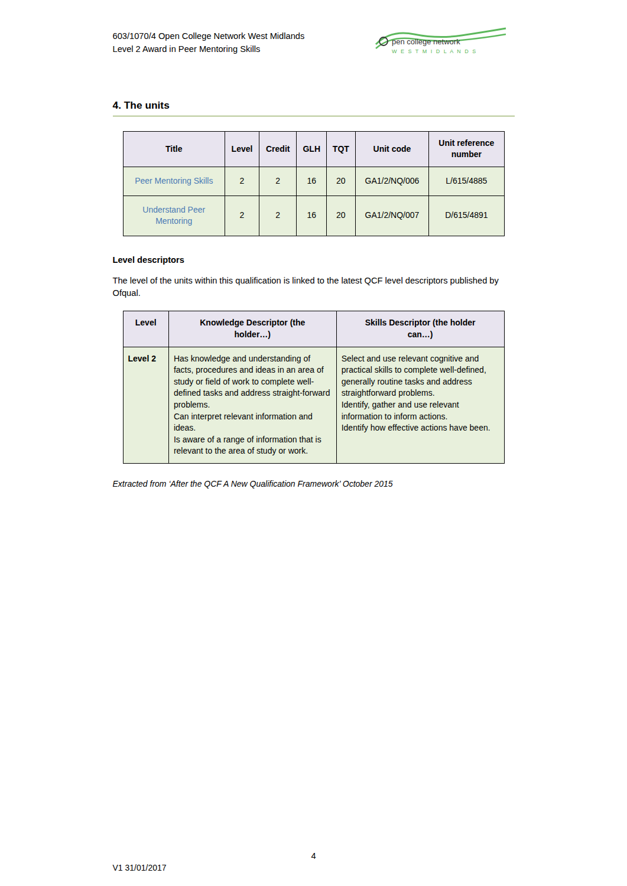603/1070/4 Open College Network West Midlands
Level 2 Award in Peer Mentoring Skills
pen college network W E S T M I D L A N D S
4. The units
| Title | Level | Credit | GLH | TQT | Unit code | Unit reference number |
| --- | --- | --- | --- | --- | --- | --- |
| Peer Mentoring Skills | 2 | 2 | 16 | 20 | GA1/2/NQ/006 | L/615/4885 |
| Understand Peer Mentoring | 2 | 2 | 16 | 20 | GA1/2/NQ/007 | D/615/4891 |
Level descriptors
The level of the units within this qualification is linked to the latest QCF level descriptors published by Ofqual.
| Level | Knowledge Descriptor (the holder…) | Skills Descriptor (the holder can…) |
| --- | --- | --- |
| Level 2 | Has knowledge and understanding of facts, procedures and ideas in an area of study or field of work to complete well-defined tasks and address straight-forward problems. Can interpret relevant information and ideas. Is aware of a range of information that is relevant to the area of study or work. | Select and use relevant cognitive and practical skills to complete well-defined, generally routine tasks and address straightforward problems. Identify, gather and use relevant information to inform actions. Identify how effective actions have been. |
Extracted from ‘After the QCF A New Qualification Framework’ October 2015
V1 31/01/2017
4